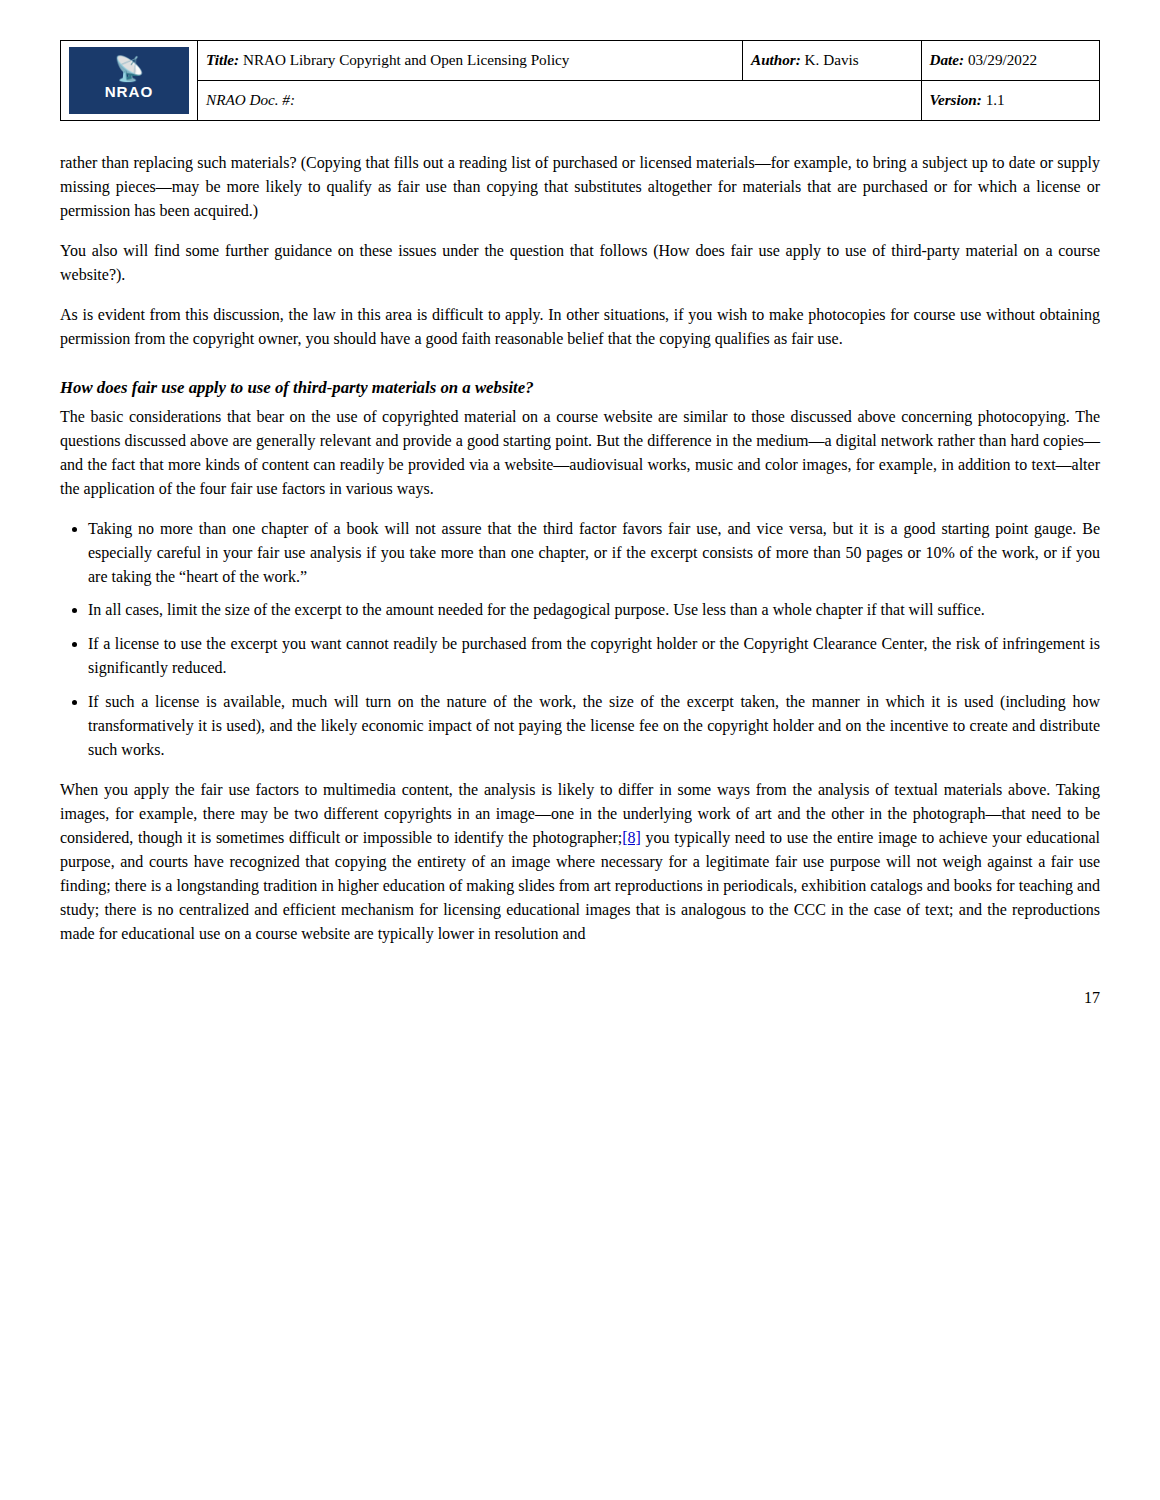| 📡 NRAO | Title: NRAO Library Copyright and Open Licensing Policy | Author: K. Davis | Date: 03/29/2022 |
| NRAO Doc. #: | Version: 1.1 |
rather than replacing such materials? (Copying that fills out a reading list of purchased or licensed materials—for example, to bring a subject up to date or supply missing pieces—may be more likely to qualify as fair use than copying that substitutes altogether for materials that are purchased or for which a license or permission has been acquired.)
You also will find some further guidance on these issues under the question that follows (How does fair use apply to use of third-party material on a course website?).
As is evident from this discussion, the law in this area is difficult to apply. In other situations, if you wish to make photocopies for course use without obtaining permission from the copyright owner, you should have a good faith reasonable belief that the copying qualifies as fair use.
How does fair use apply to use of third-party materials on a website?
The basic considerations that bear on the use of copyrighted material on a course website are similar to those discussed above concerning photocopying. The questions discussed above are generally relevant and provide a good starting point. But the difference in the medium—a digital network rather than hard copies—and the fact that more kinds of content can readily be provided via a website—audiovisual works, music and color images, for example, in addition to text—alter the application of the four fair use factors in various ways.
Taking no more than one chapter of a book will not assure that the third factor favors fair use, and vice versa, but it is a good starting point gauge. Be especially careful in your fair use analysis if you take more than one chapter, or if the excerpt consists of more than 50 pages or 10% of the work, or if you are taking the “heart of the work.”
In all cases, limit the size of the excerpt to the amount needed for the pedagogical purpose. Use less than a whole chapter if that will suffice.
If a license to use the excerpt you want cannot readily be purchased from the copyright holder or the Copyright Clearance Center, the risk of infringement is significantly reduced.
If such a license is available, much will turn on the nature of the work, the size of the excerpt taken, the manner in which it is used (including how transformatively it is used), and the likely economic impact of not paying the license fee on the copyright holder and on the incentive to create and distribute such works.
When you apply the fair use factors to multimedia content, the analysis is likely to differ in some ways from the analysis of textual materials above. Taking images, for example, there may be two different copyrights in an image—one in the underlying work of art and the other in the photograph—that need to be considered, though it is sometimes difficult or impossible to identify the photographer;[8] you typically need to use the entire image to achieve your educational purpose, and courts have recognized that copying the entirety of an image where necessary for a legitimate fair use purpose will not weigh against a fair use finding; there is a longstanding tradition in higher education of making slides from art reproductions in periodicals, exhibition catalogs and books for teaching and study; there is no centralized and efficient mechanism for licensing educational images that is analogous to the CCC in the case of text; and the reproductions made for educational use on a course website are typically lower in resolution and
17